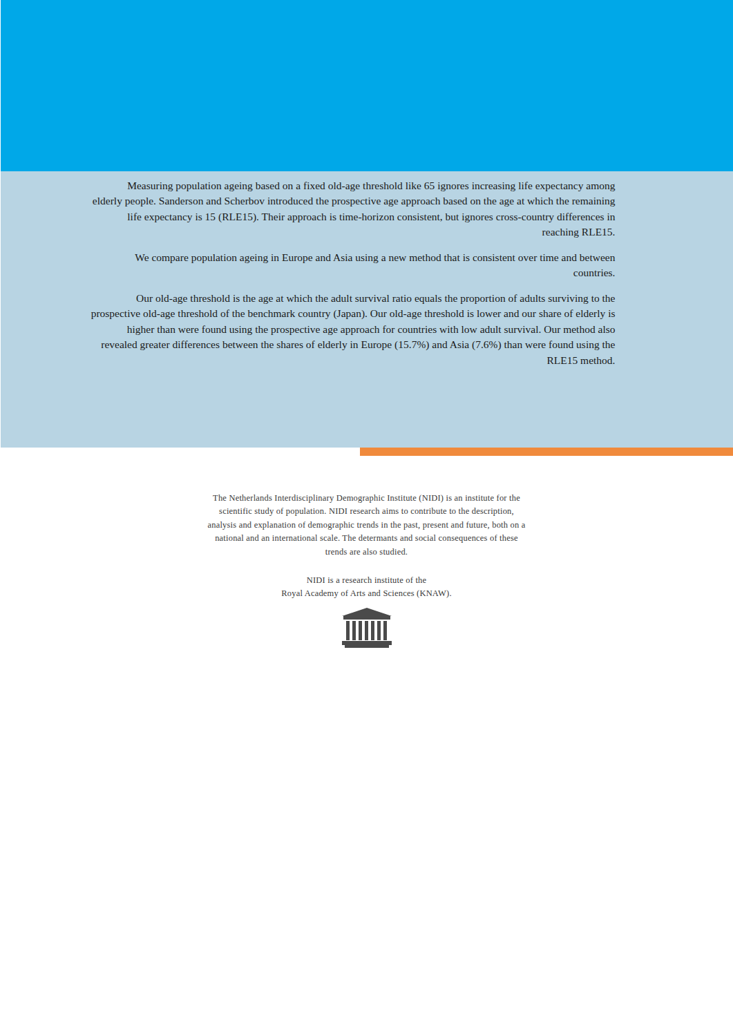Measuring population ageing based on a fixed old-age threshold like 65 ignores increasing life expectancy among elderly people. Sanderson and Scherbov introduced the prospective age approach based on the age at which the remaining life expectancy is 15 (RLE15). Their approach is time-horizon consistent, but ignores cross-country differences in reaching RLE15.
We compare population ageing in Europe and Asia using a new method that is consistent over time and between countries.
Our old-age threshold is the age at which the adult survival ratio equals the proportion of adults surviving to the prospective old-age threshold of the benchmark country (Japan). Our old-age threshold is lower and our share of elderly is higher than were found using the prospective age approach for countries with low adult survival. Our method also revealed greater differences between the shares of elderly in Europe (15.7%) and Asia (7.6%) than were found using the RLE15 method.
The Netherlands Interdisciplinary Demographic Institute (NIDI) is an institute for the scientific study of population. NIDI research aims to contribute to the description, analysis and explanation of demographic trends in the past, present and future, both on a national and an international scale. The determants and social consequences of these trends are also studied.
NIDI is a research institute of the
Royal Academy of Arts and Sciences (KNAW).